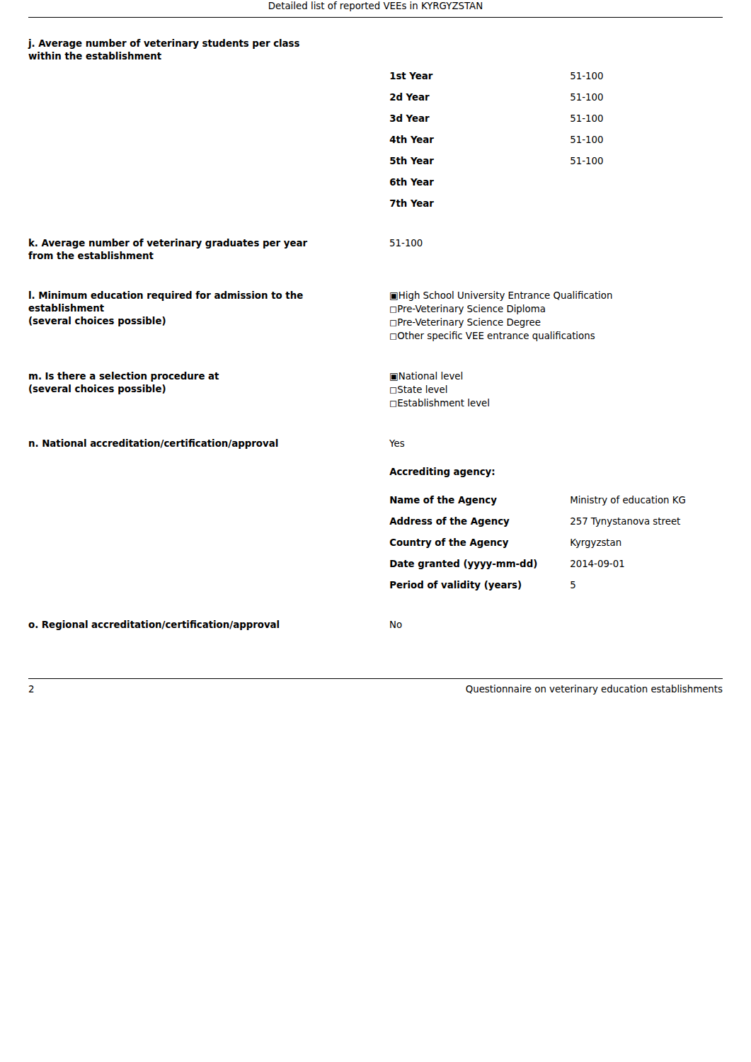Detailed list of reported VEEs in KYRGYZSTAN
j. Average number of veterinary students per class
within the establishment
| | 1st Year | 51-100 |
| | 2d Year | 51-100 |
| | 3d Year | 51-100 |
| | 4th Year | 51-100 |
| | 5th Year | 51-100 |
| | 6th Year | |
| | 7th Year | |
| k. Average number of veterinary graduates per year from the establishment | 51-100 |
| l. Minimum education required for admission to the establishment (several choices possible) | ▣High School University Entrance Qualification ◻Pre-Veterinary Science Diploma ◻Pre-Veterinary Science Degree ◻Other specific VEE entrance qualifications |
| m. Is there a selection procedure at (several choices possible) | ▣National level ◻State level ◻Establishment level |
| n. National accreditation/certification/approval | Yes |
| | Accrediting agency: |
| | Name of the Agency | Ministry of education KG |
| | Address of the Agency | 257 Tynystanova street |
| | Country of the Agency | Kyrgyzstan |
| | Date granted (yyyy-mm-dd) | 2014-09-01 |
| | Period of validity (years) | 5 |
| o. Regional accreditation/certification/approval | No |
2
Questionnaire on veterinary education establishments